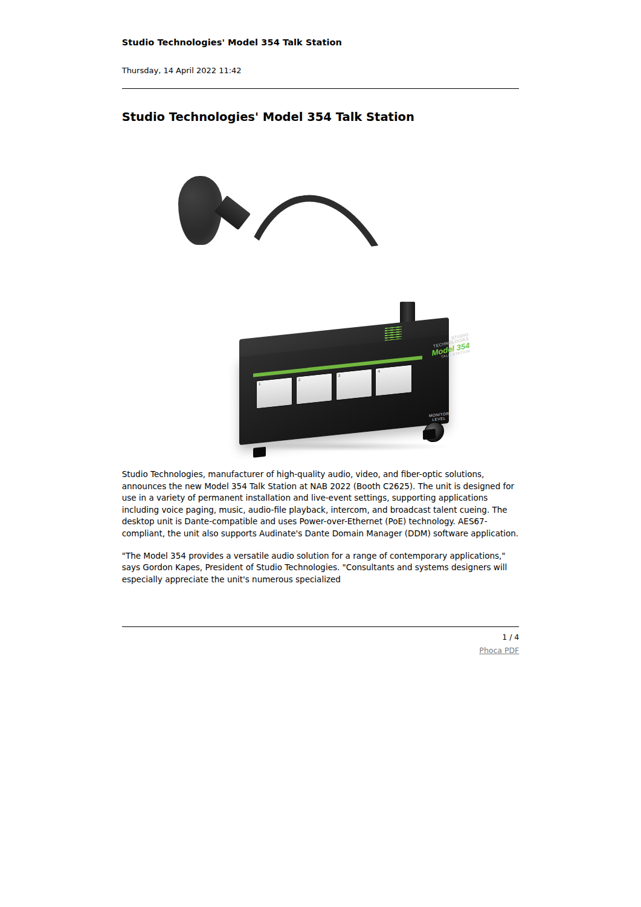Studio Technologies' Model 354 Talk Station
Thursday, 14 April 2022 11:42
Studio Technologies' Model 354 Talk Station
STUDIO
TECHNOLOGIES
Model 354
TALK STATION
1
2
3
4
MONITOR
LEVEL
Studio Technologies, manufacturer of high-quality audio, video, and fiber-optic solutions, announces the new Model 354 Talk Station at NAB 2022 (Booth C2625). The unit is designed for use in a variety of permanent installation and live-event settings, supporting applications including voice paging, music, audio-file playback, intercom, and broadcast talent cueing. The desktop unit is Dante-compatible and uses Power-over-Ethernet (PoE) technology. AES67-compliant, the unit also supports Audinate's Dante Domain Manager (DDM) software application.
"The Model 354 provides a versatile audio solution for a range of contemporary applications," says Gordon Kapes, President of Studio Technologies. "Consultants and systems designers will especially appreciate the unit's numerous specialized
1 / 4
Phoca PDF